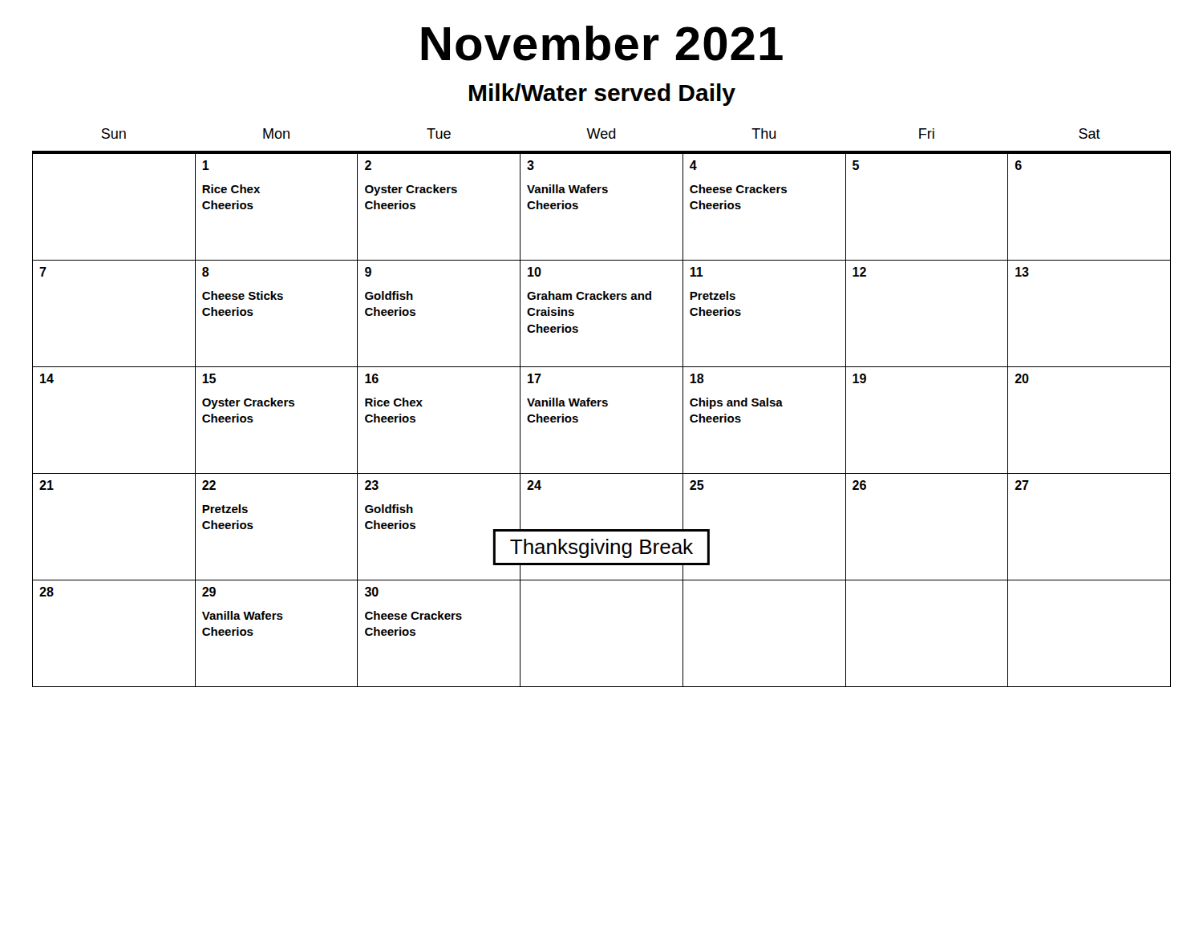November 2021
Milk/Water served Daily
| Sun | Mon | Tue | Wed | Thu | Fri | Sat |
| --- | --- | --- | --- | --- | --- | --- |
| | 1 Rice Chex Cheerios | 2 Oyster Crackers Cheerios | 3 Vanilla Wafers Cheerios | 4 Cheese Crackers Cheerios | 5 | 6 |
| 7 | 8 Cheese Sticks Cheerios | 9 Goldfish Cheerios | 10 Graham Crackers and Craisins Cheerios | 11 Pretzels Cheerios | 12 | 13 |
| 14 | 15 Oyster Crackers Cheerios | 16 Rice Chex Cheerios | 17 Vanilla Wafers Cheerios | 18 Chips and Salsa Cheerios | 19 | 20 |
| 21 | 22 Pretzels Cheerios | 23 Goldfish Cheerios | 24 Thanksgiving Break | 25 | 26 | 27 |
| 28 | 29 Vanilla Wafers Cheerios | 30 Cheese Crackers Cheerios | | | | |